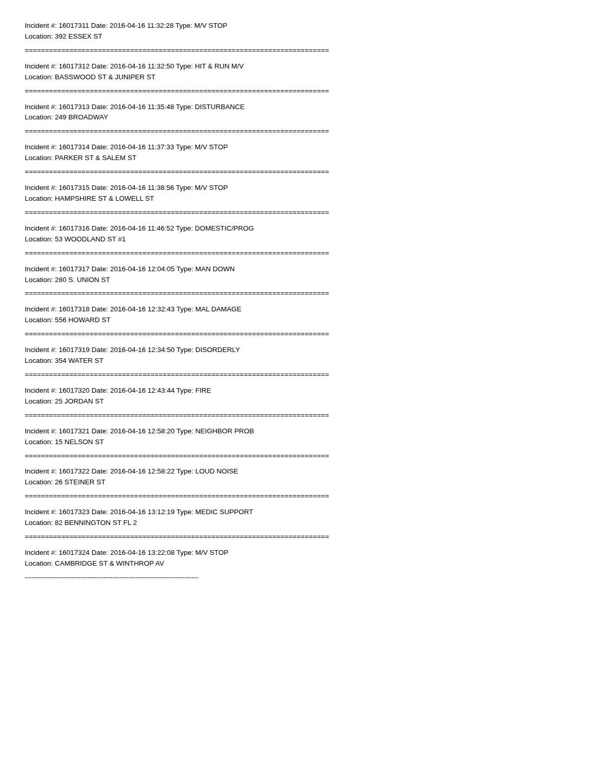Incident #: 16017311 Date: 2016-04-16 11:32:28 Type: M/V STOP
Location: 392 ESSEX ST
===========================================================================
Incident #: 16017312 Date: 2016-04-16 11:32:50 Type: HIT & RUN M/V
Location: BASSWOOD ST & JUNIPER ST
===========================================================================
Incident #: 16017313 Date: 2016-04-16 11:35:48 Type: DISTURBANCE
Location: 249 BROADWAY
===========================================================================
Incident #: 16017314 Date: 2016-04-16 11:37:33 Type: M/V STOP
Location: PARKER ST & SALEM ST
===========================================================================
Incident #: 16017315 Date: 2016-04-16 11:38:56 Type: M/V STOP
Location: HAMPSHIRE ST & LOWELL ST
===========================================================================
Incident #: 16017316 Date: 2016-04-16 11:46:52 Type: DOMESTIC/PROG
Location: 53 WOODLAND ST #1
===========================================================================
Incident #: 16017317 Date: 2016-04-16 12:04:05 Type: MAN DOWN
Location: 280 S. UNION ST
===========================================================================
Incident #: 16017318 Date: 2016-04-16 12:32:43 Type: MAL DAMAGE
Location: 556 HOWARD ST
===========================================================================
Incident #: 16017319 Date: 2016-04-16 12:34:50 Type: DISORDERLY
Location: 354 WATER ST
===========================================================================
Incident #: 16017320 Date: 2016-04-16 12:43:44 Type: FIRE
Location: 25 JORDAN ST
===========================================================================
Incident #: 16017321 Date: 2016-04-16 12:58:20 Type: NEIGHBOR PROB
Location: 15 NELSON ST
===========================================================================
Incident #: 16017322 Date: 2016-04-16 12:58:22 Type: LOUD NOISE
Location: 26 STEINER ST
===========================================================================
Incident #: 16017323 Date: 2016-04-16 13:12:19 Type: MEDIC SUPPORT
Location: 82 BENNINGTON ST FL 2
===========================================================================
Incident #: 16017324 Date: 2016-04-16 13:22:08 Type: M/V STOP
Location: CAMBRIDGE ST & WINTHROP AV
---------------------------------------------------------------------------